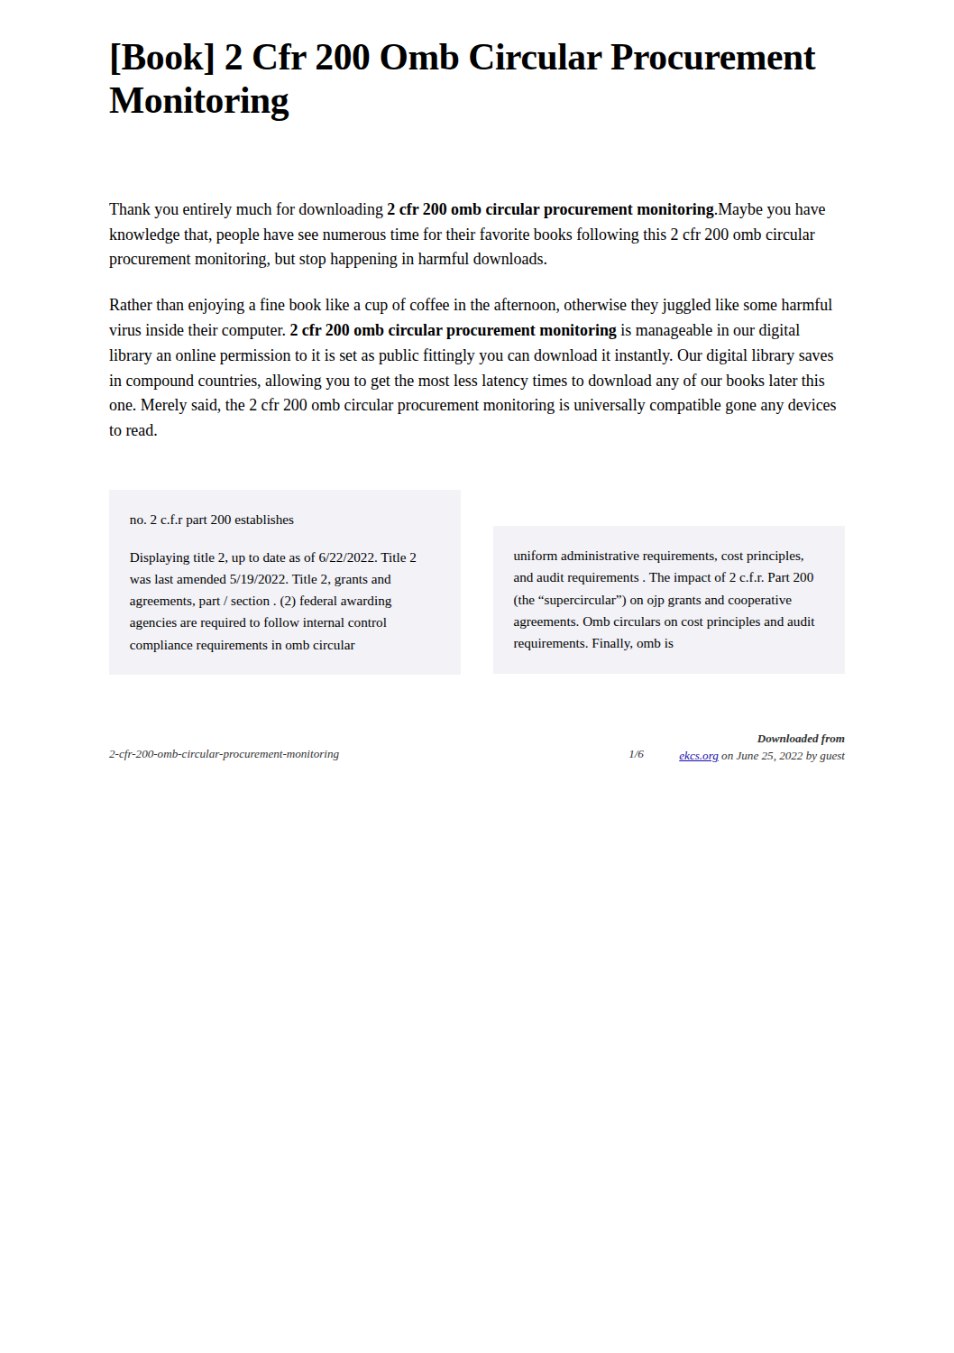[Book] 2 Cfr 200 Omb Circular Procurement Monitoring
Thank you entirely much for downloading 2 cfr 200 omb circular procurement monitoring.Maybe you have knowledge that, people have see numerous time for their favorite books following this 2 cfr 200 omb circular procurement monitoring, but stop happening in harmful downloads.
Rather than enjoying a fine book like a cup of coffee in the afternoon, otherwise they juggled like some harmful virus inside their computer. 2 cfr 200 omb circular procurement monitoring is manageable in our digital library an online permission to it is set as public fittingly you can download it instantly. Our digital library saves in compound countries, allowing you to get the most less latency times to download any of our books later this one. Merely said, the 2 cfr 200 omb circular procurement monitoring is universally compatible gone any devices to read.
no. 2 c.f.r part 200 establishes
Displaying title 2, up to date as of 6/22/2022. Title 2 was last amended 5/19/2022. Title 2, grants and agreements, part / section . (2) federal awarding agencies are required to follow internal control compliance requirements in omb circular
uniform administrative requirements, cost principles, and audit requirements . The impact of 2 c.f.r. Part 200 (the “supercircular”) on ojp grants and cooperative agreements. Omb circulars on cost principles and audit requirements. Finally, omb is
2-cfr-200-omb-circular-procurement-monitoring
1/6
Downloaded from
ekcs.org on June 25, 2022 by guest